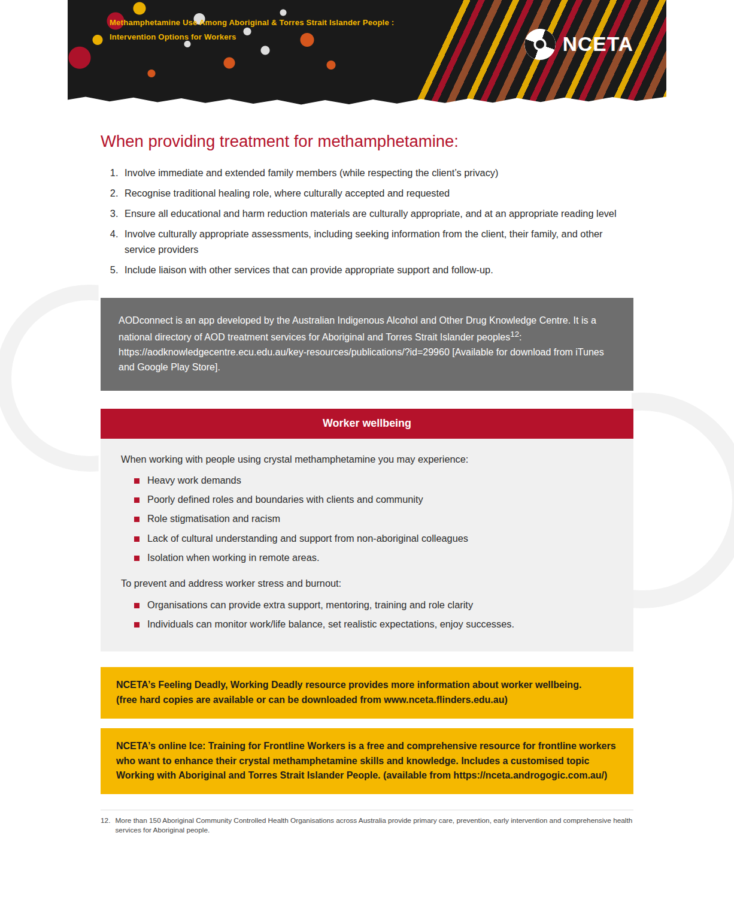Methamphetamine Use Among Aboriginal & Torres Strait Islander People :
Intervention Options for Workers
NCETA
When providing treatment for methamphetamine:
Involve immediate and extended family members (while respecting the client’s privacy)
Recognise traditional healing role, where culturally accepted and requested
Ensure all educational and harm reduction materials are culturally appropriate, and at an appropriate reading level
Involve culturally appropriate assessments, including seeking information from the client, their family, and other service providers
Include liaison with other services that can provide appropriate support and follow-up.
AODconnect is an app developed by the Australian Indigenous Alcohol and Other Drug Knowledge Centre. It is a national directory of AOD treatment services for Aboriginal and Torres Strait Islander peoples12: https://aodknowledgecentre.ecu.edu.au/key-resources/publications/?id=29960 [Available for download from iTunes and Google Play Store].
Worker wellbeing
When working with people using crystal methamphetamine you may experience:
Heavy work demands
Poorly defined roles and boundaries with clients and community
Role stigmatisation and racism
Lack of cultural understanding and support from non-aboriginal colleagues
Isolation when working in remote areas.
To prevent and address worker stress and burnout:
Organisations can provide extra support, mentoring, training and role clarity
Individuals can monitor work/life balance, set realistic expectations, enjoy successes.
NCETA’s Feeling Deadly, Working Deadly resource provides more information about worker wellbeing.
(free hard copies are available or can be downloaded from www.nceta.flinders.edu.au)
NCETA’s online Ice: Training for Frontline Workers is a free and comprehensive resource for frontline workers who want to enhance their crystal methamphetamine skills and knowledge. Includes a customised topic Working with Aboriginal and Torres Strait Islander People. (available from https://nceta.androgogic.com.au/)
12. More than 150 Aboriginal Community Controlled Health Organisations across Australia provide primary care, prevention, early intervention and comprehensive health services for Aboriginal people.